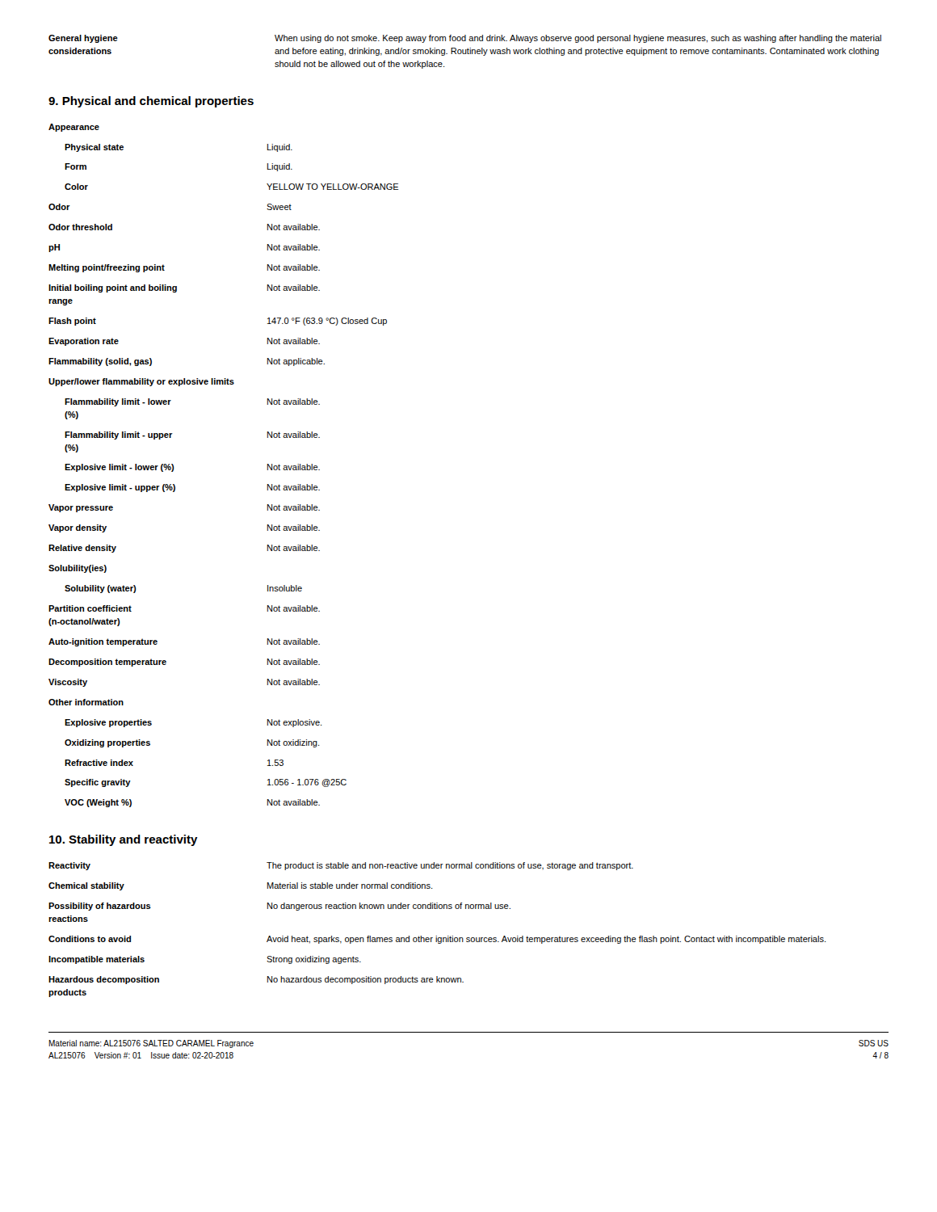General hygiene
considerations
When using do not smoke. Keep away from food and drink. Always observe good personal hygiene measures, such as washing after handling the material and before eating, drinking, and/or smoking. Routinely wash work clothing and protective equipment to remove contaminants. Contaminated work clothing should not be allowed out of the workplace.
9. Physical and chemical properties
Appearance
Physical state
Liquid.
Form
Liquid.
Color
YELLOW TO YELLOW-ORANGE
Odor
Sweet
Odor threshold
Not available.
pH
Not available.
Melting point/freezing point
Not available.
Initial boiling point and boiling
range
Not available.
Flash point
147.0 °F (63.9 °C) Closed Cup
Evaporation rate
Not available.
Flammability (solid, gas)
Not applicable.
Upper/lower flammability or explosive limits
Flammability limit - lower
(%)
Not available.
Flammability limit - upper
(%)
Not available.
Explosive limit - lower (%)
Not available.
Explosive limit - upper (%)
Not available.
Vapor pressure
Not available.
Vapor density
Not available.
Relative density
Not available.
Solubility(ies)
Solubility (water)
Insoluble
Partition coefficient
(n-octanol/water)
Not available.
Auto-ignition temperature
Not available.
Decomposition temperature
Not available.
Viscosity
Not available.
Other information
Explosive properties
Not explosive.
Oxidizing properties
Not oxidizing.
Refractive index
1.53
Specific gravity
1.056 - 1.076 @25C
VOC (Weight %)
Not available.
10. Stability and reactivity
Reactivity
The product is stable and non-reactive under normal conditions of use, storage and transport.
Chemical stability
Material is stable under normal conditions.
Possibility of hazardous
reactions
No dangerous reaction known under conditions of normal use.
Conditions to avoid
Avoid heat, sparks, open flames and other ignition sources. Avoid temperatures exceeding the flash point. Contact with incompatible materials.
Incompatible materials
Strong oxidizing agents.
Hazardous decomposition
products
No hazardous decomposition products are known.
Material name: AL215076 SALTED CARAMEL Fragrance
AL215076 Version #: 01 Issue date: 02-20-2018
SDS US
4 / 8